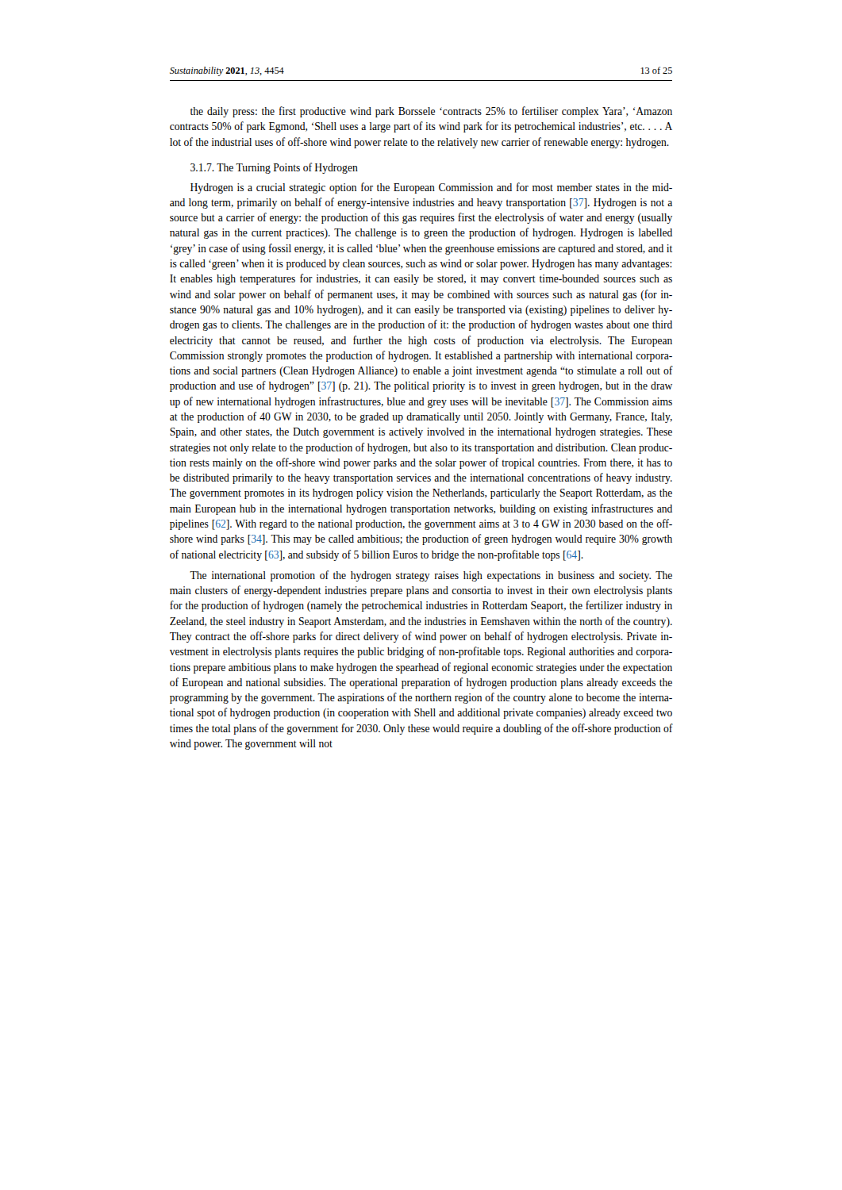Sustainability 2021, 13, 4454
13 of 25
the daily press: the first productive wind park Borssele ‘contracts 25% to fertiliser complex Yara’, ‘Amazon contracts 50% of park Egmond, ‘Shell uses a large part of its wind park for its petrochemical industries’, etc. . . . A lot of the industrial uses of off-shore wind power relate to the relatively new carrier of renewable energy: hydrogen.
3.1.7. The Turning Points of Hydrogen
Hydrogen is a crucial strategic option for the European Commission and for most member states in the mid- and long term, primarily on behalf of energy-intensive industries and heavy transportation [37]. Hydrogen is not a source but a carrier of energy: the production of this gas requires first the electrolysis of water and energy (usually natural gas in the current practices). The challenge is to green the production of hydrogen. Hydrogen is labelled ‘grey’ in case of using fossil energy, it is called ‘blue’ when the greenhouse emissions are captured and stored, and it is called ‘green’ when it is produced by clean sources, such as wind or solar power. Hydrogen has many advantages: It enables high temperatures for industries, it can easily be stored, it may convert time-bounded sources such as wind and solar power on behalf of permanent uses, it may be combined with sources such as natural gas (for instance 90% natural gas and 10% hydrogen), and it can easily be transported via (existing) pipelines to deliver hydrogen gas to clients. The challenges are in the production of it: the production of hydrogen wastes about one third electricity that cannot be reused, and further the high costs of production via electrolysis. The European Commission strongly promotes the production of hydrogen. It established a partnership with international corporations and social partners (Clean Hydrogen Alliance) to enable a joint investment agenda “to stimulate a roll out of production and use of hydrogen” [37] (p. 21). The political priority is to invest in green hydrogen, but in the draw up of new international hydrogen infrastructures, blue and grey uses will be inevitable [37]. The Commission aims at the production of 40 GW in 2030, to be graded up dramatically until 2050. Jointly with Germany, France, Italy, Spain, and other states, the Dutch government is actively involved in the international hydrogen strategies. These strategies not only relate to the production of hydrogen, but also to its transportation and distribution. Clean production rests mainly on the off-shore wind power parks and the solar power of tropical countries. From there, it has to be distributed primarily to the heavy transportation services and the international concentrations of heavy industry. The government promotes in its hydrogen policy vision the Netherlands, particularly the Seaport Rotterdam, as the main European hub in the international hydrogen transportation networks, building on existing infrastructures and pipelines [62]. With regard to the national production, the government aims at 3 to 4 GW in 2030 based on the off-shore wind parks [34]. This may be called ambitious; the production of green hydrogen would require 30% growth of national electricity [63], and subsidy of 5 billion Euros to bridge the non-profitable tops [64].
The international promotion of the hydrogen strategy raises high expectations in business and society. The main clusters of energy-dependent industries prepare plans and consortia to invest in their own electrolysis plants for the production of hydrogen (namely the petrochemical industries in Rotterdam Seaport, the fertilizer industry in Zeeland, the steel industry in Seaport Amsterdam, and the industries in Eemshaven within the north of the country). They contract the off-shore parks for direct delivery of wind power on behalf of hydrogen electrolysis. Private investment in electrolysis plants requires the public bridging of non-profitable tops. Regional authorities and corporations prepare ambitious plans to make hydrogen the spearhead of regional economic strategies under the expectation of European and national subsidies. The operational preparation of hydrogen production plans already exceeds the programming by the government. The aspirations of the northern region of the country alone to become the international spot of hydrogen production (in cooperation with Shell and additional private companies) already exceed two times the total plans of the government for 2030. Only these would require a doubling of the off-shore production of wind power. The government will not